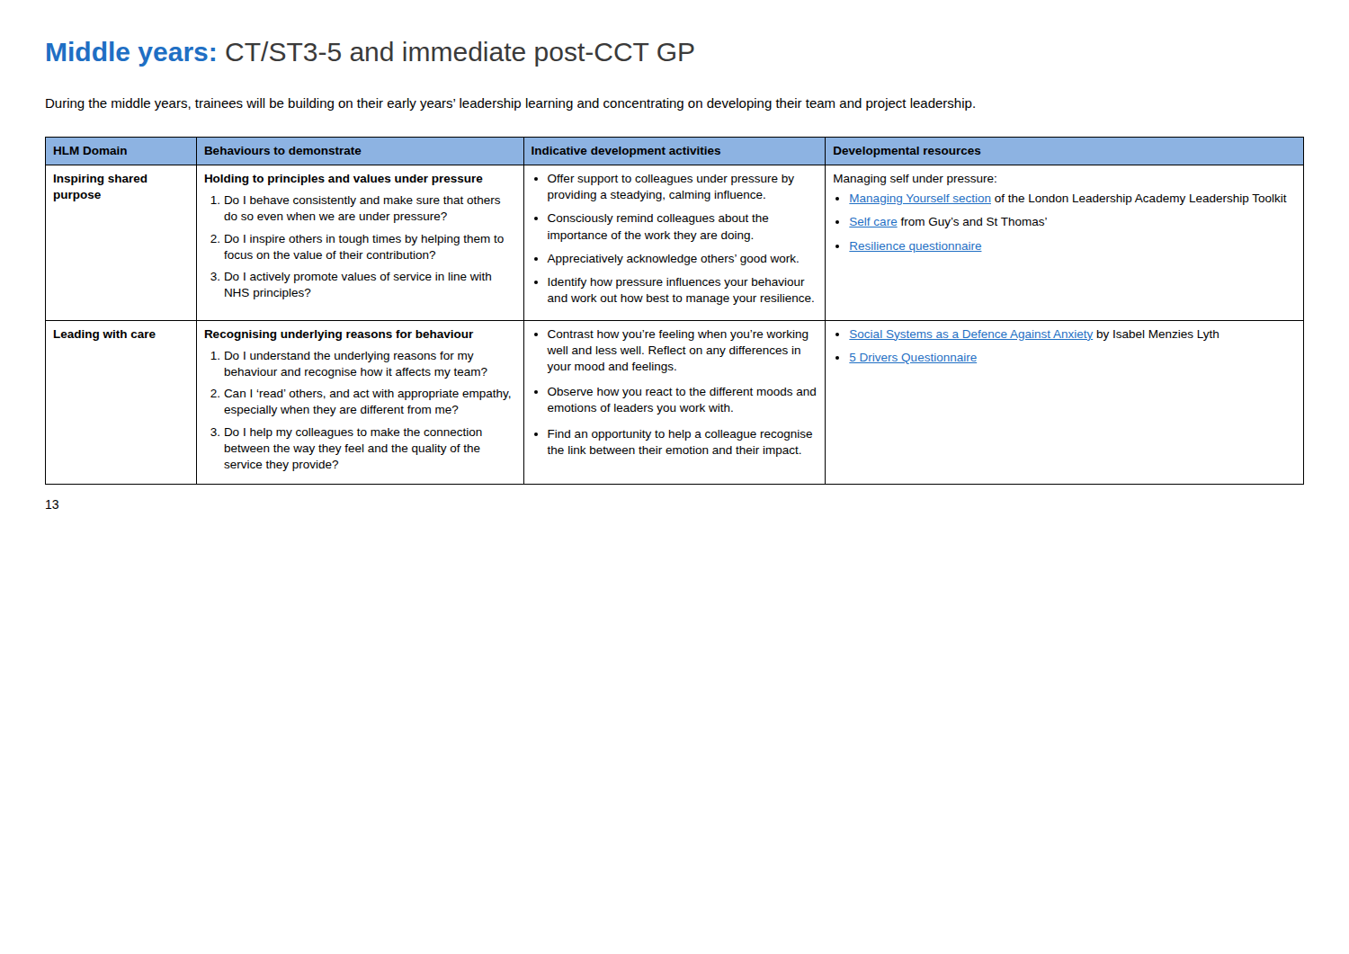Middle years: CT/ST3-5 and immediate post-CCT GP
During the middle years, trainees will be building on their early years’ leadership learning and concentrating on developing their team and project leadership.
| HLM Domain | Behaviours to demonstrate | Indicative development activities | Developmental resources |
| --- | --- | --- | --- |
| Inspiring shared purpose | Holding to principles and values under pressure Do I behave consistently and make sure that others do so even when we are under pressure? Do I inspire others in tough times by helping them to focus on the value of their contribution? Do I actively promote values of service in line with NHS principles? | Offer support to colleagues under pressure by providing a steadying, calming influence. Consciously remind colleagues about the importance of the work they are doing. Appreciatively acknowledge others’ good work. Identify how pressure influences your behaviour and work out how best to manage your resilience. | Managing self under pressure: Managing Yourself section of the London Leadership Academy Leadership Toolkit Self care from Guy’s and St Thomas’ Resilience questionnaire |
| Leading with care | Recognising underlying reasons for behaviour Do I understand the underlying reasons for my behaviour and recognise how it affects my team? Can I ‘read’ others, and act with appropriate empathy, especially when they are different from me? Do I help my colleagues to make the connection between the way they feel and the quality of the service they provide? | Contrast how you’re feeling when you’re working well and less well. Reflect on any differences in your mood and feelings. Observe how you react to the different moods and emotions of leaders you work with. Find an opportunity to help a colleague recognise the link between their emotion and their impact. | Social Systems as a Defence Against Anxiety by Isabel Menzies Lyth 5 Drivers Questionnaire |
13